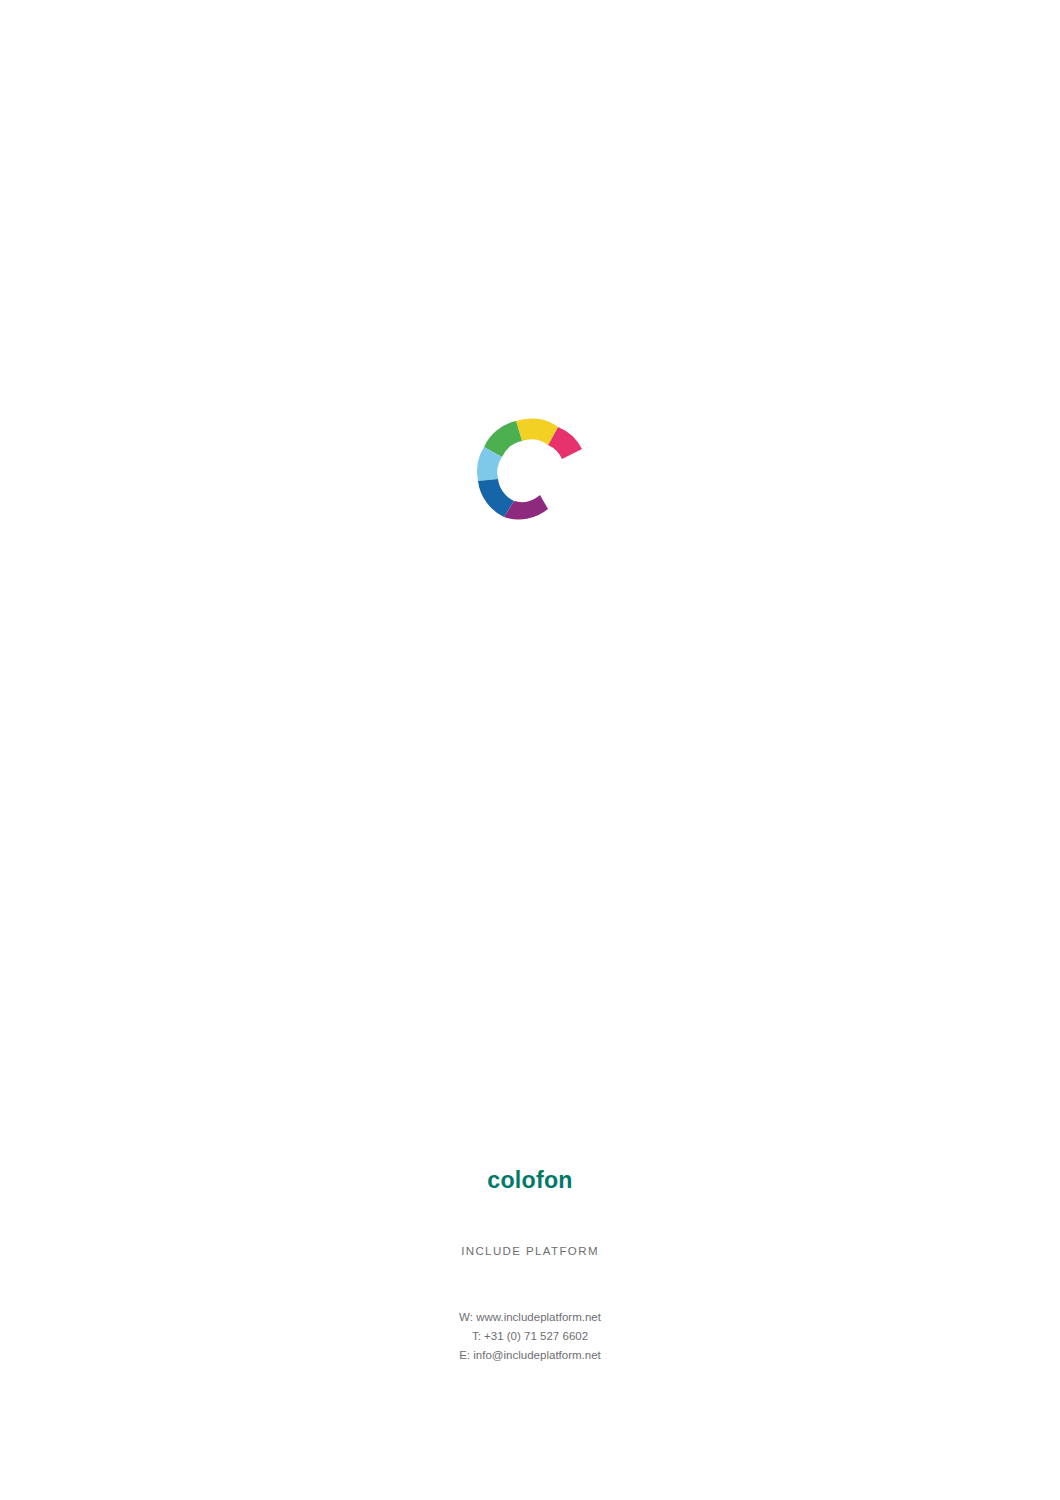colofon
INCLUDE PLATFORM
W: www.includeplatform.net
T: +31 (0) 71 527 6602
E: info@includeplatform.net